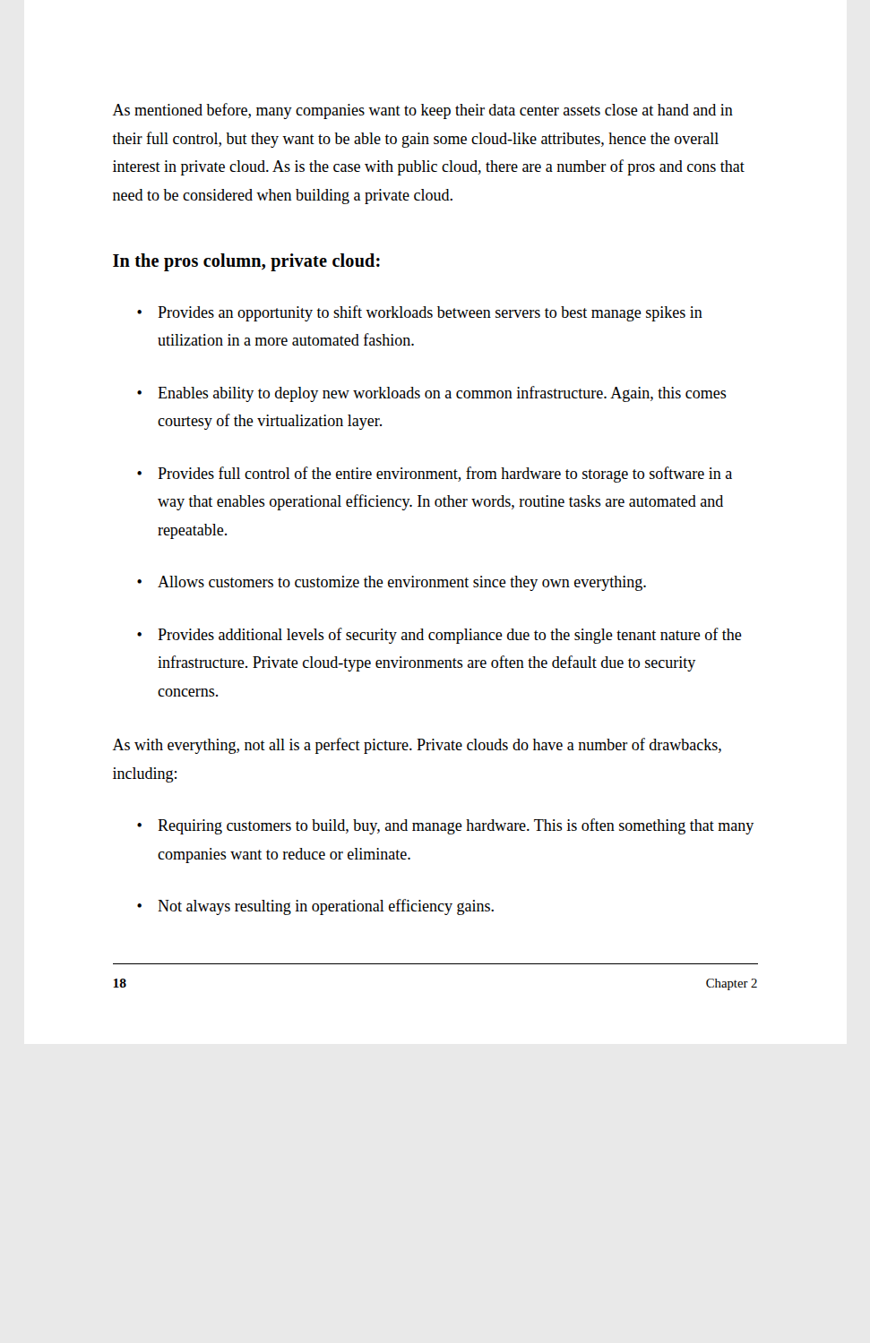As mentioned before, many companies want to keep their data center assets close at hand and in their full control, but they want to be able to gain some cloud-like attributes, hence the overall interest in private cloud. As is the case with public cloud, there are a number of pros and cons that need to be considered when building a private cloud.
In the pros column, private cloud:
Provides an opportunity to shift workloads between servers to best manage spikes in utilization in a more automated fashion.
Enables ability to deploy new workloads on a common infrastructure. Again, this comes courtesy of the virtualization layer.
Provides full control of the entire environment, from hardware to storage to software in a way that enables operational efficiency. In other words, routine tasks are automated and repeatable.
Allows customers to customize the environment since they own everything.
Provides additional levels of security and compliance due to the single tenant nature of the infrastructure. Private cloud-type environments are often the default due to security concerns.
As with everything, not all is a perfect picture. Private clouds do have a number of drawbacks, including:
Requiring customers to build, buy, and manage hardware. This is often something that many companies want to reduce or eliminate.
Not always resulting in operational efficiency gains.
18 Chapter 2